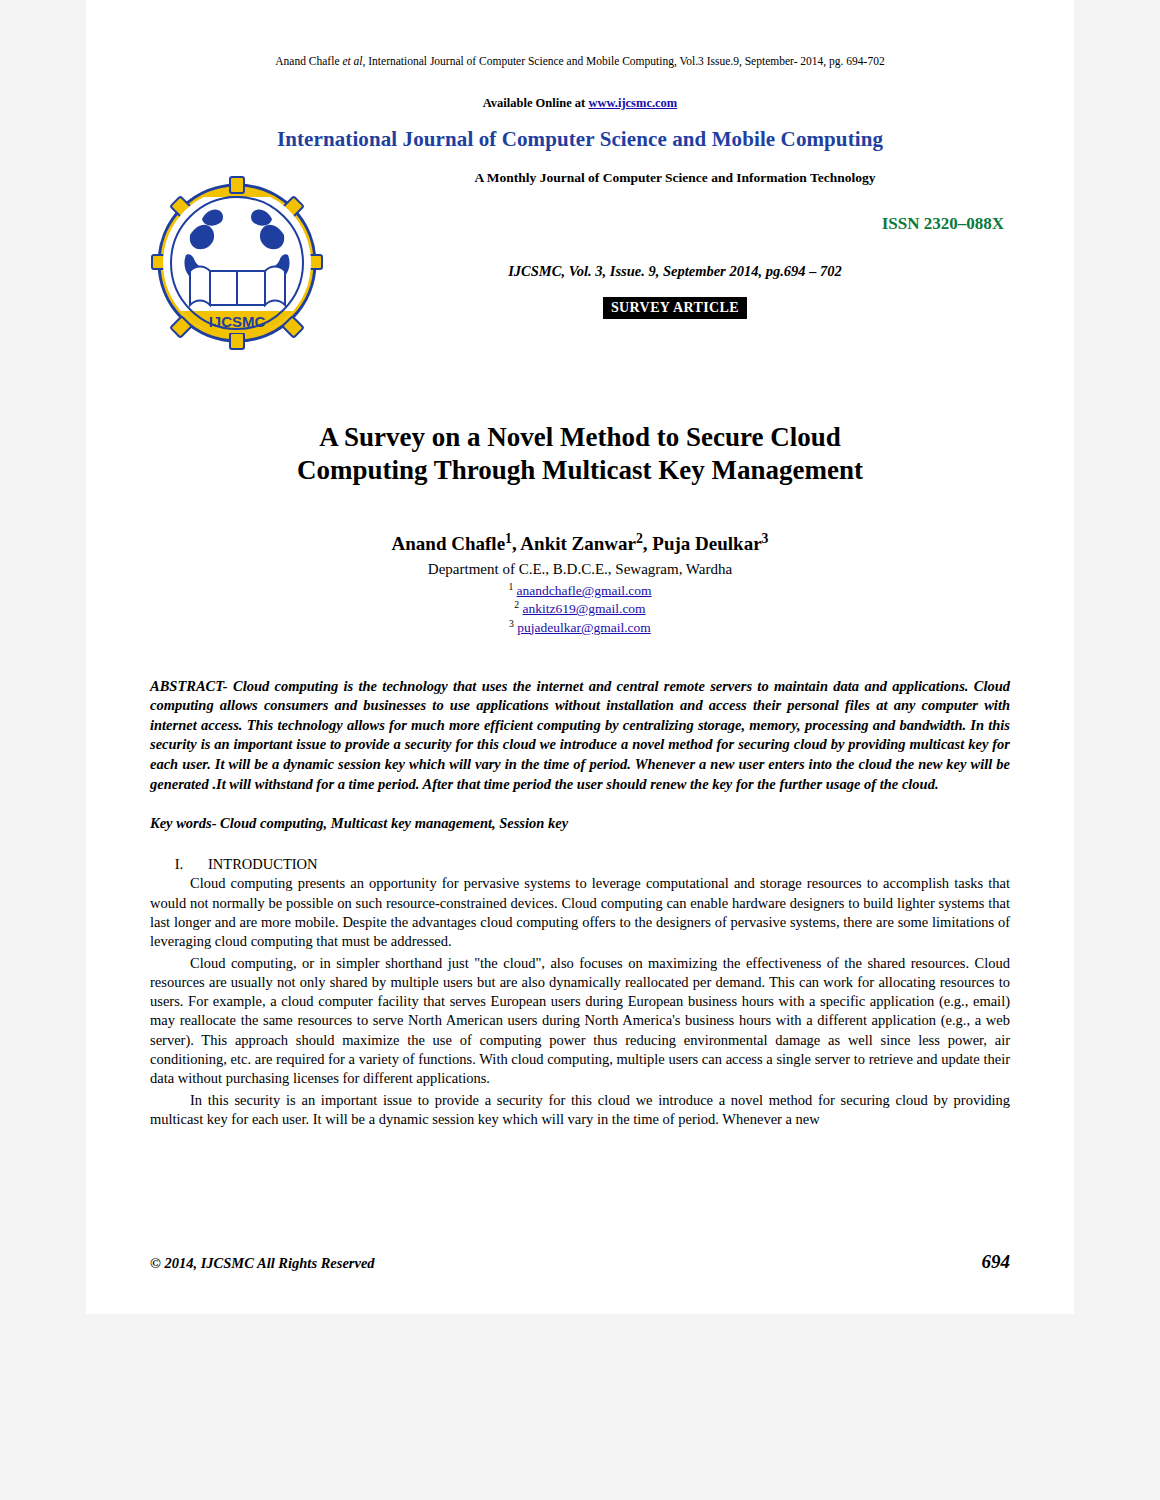Anand Chafle et al, International Journal of Computer Science and Mobile Computing, Vol.3 Issue.9, September- 2014, pg. 694-702
Available Online at www.ijcsmc.com
International Journal of Computer Science and Mobile Computing
IJCSMC
A Monthly Journal of Computer Science and Information Technology
ISSN 2320–088X
IJCSMC, Vol. 3, Issue. 9, September 2014, pg.694 – 702
SURVEY ARTICLE
A Survey on a Novel Method to Secure Cloud
Computing Through Multicast Key Management
Anand Chafle1, Ankit Zanwar2, Puja Deulkar3
Department of C.E., B.D.C.E., Sewagram, Wardha
1 anandchafle@gmail.com
2 ankitz619@gmail.com
3 pujadeulkar@gmail.com
ABSTRACT- Cloud computing is the technology that uses the internet and central remote servers to maintain data and applications. Cloud computing allows consumers and businesses to use applications without installation and access their personal files at any computer with internet access. This technology allows for much more efficient computing by centralizing storage, memory, processing and bandwidth. In this security is an important issue to provide a security for this cloud we introduce a novel method for securing cloud by providing multicast key for each user. It will be a dynamic session key which will vary in the time of period. Whenever a new user enters into the cloud the new key will be generated .It will withstand for a time period. After that time period the user should renew the key for the further usage of the cloud.
Key words- Cloud computing, Multicast key management, Session key
I. INTRODUCTION
Cloud computing presents an opportunity for pervasive systems to leverage computational and storage resources to accomplish tasks that would not normally be possible on such resource-constrained devices. Cloud computing can enable hardware designers to build lighter systems that last longer and are more mobile. Despite the advantages cloud computing offers to the designers of pervasive systems, there are some limitations of leveraging cloud computing that must be addressed.
Cloud computing, or in simpler shorthand just "the cloud", also focuses on maximizing the effectiveness of the shared resources. Cloud resources are usually not only shared by multiple users but are also dynamically reallocated per demand. This can work for allocating resources to users. For example, a cloud computer facility that serves European users during European business hours with a specific application (e.g., email) may reallocate the same resources to serve North American users during North America's business hours with a different application (e.g., a web server). This approach should maximize the use of computing power thus reducing environmental damage as well since less power, air conditioning, etc. are required for a variety of functions. With cloud computing, multiple users can access a single server to retrieve and update their data without purchasing licenses for different applications.
In this security is an important issue to provide a security for this cloud we introduce a novel method for securing cloud by providing multicast key for each user. It will be a dynamic session key which will vary in the time of period. Whenever a new
© 2014, IJCSMC All Rights Reserved
694